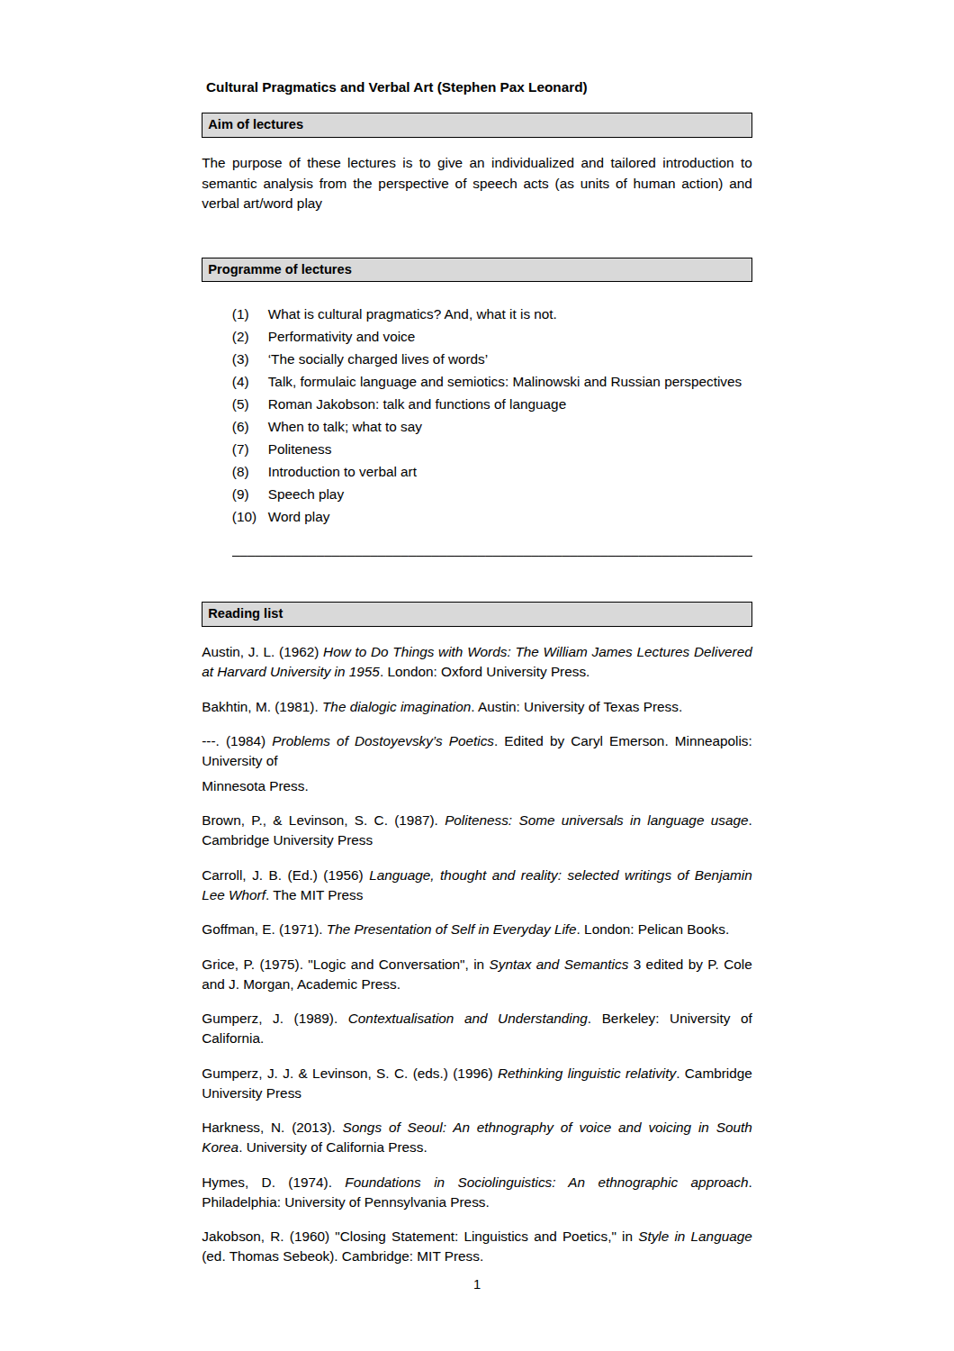Cultural Pragmatics and Verbal Art (Stephen Pax Leonard)
Aim of lectures
The purpose of these lectures is to give an individualized and tailored introduction to semantic analysis from the perspective of speech acts (as units of human action) and verbal art/word play
Programme of lectures
What is cultural pragmatics? And, what it is not.
Performativity and voice
‘The socially charged lives of words’
Talk, formulaic language and semiotics: Malinowski and Russian perspectives
Roman Jakobson: talk and functions of language
When to talk; what to say
Politeness
Introduction to verbal art
Speech play
Word play
_______________________________________________________________________________
Reading list
Austin, J. L. (1962) How to Do Things with Words: The William James Lectures Delivered at Harvard University in 1955. London: Oxford University Press.
Bakhtin, M. (1981). The dialogic imagination. Austin: University of Texas Press.
---. (1984) Problems of Dostoyevsky’s Poetics. Edited by Caryl Emerson. Minneapolis: University of
Minnesota Press.
Brown, P., & Levinson, S. C. (1987). Politeness: Some universals in language usage. Cambridge University Press
Carroll, J. B. (Ed.) (1956) Language, thought and reality: selected writings of Benjamin Lee Whorf. The MIT Press
Goffman, E. (1971). The Presentation of Self in Everyday Life. London: Pelican Books.
Grice, P. (1975). "Logic and Conversation", in Syntax and Semantics 3 edited by P. Cole and J. Morgan, Academic Press.
Gumperz, J. (1989). Contextualisation and Understanding. Berkeley: University of California.
Gumperz, J. J. & Levinson, S. C. (eds.) (1996) Rethinking linguistic relativity. Cambridge University Press
Harkness, N. (2013). Songs of Seoul: An ethnography of voice and voicing in South Korea. University of California Press.
Hymes, D. (1974). Foundations in Sociolinguistics: An ethnographic approach. Philadelphia: University of Pennsylvania Press.
Jakobson, R. (1960) "Closing Statement: Linguistics and Poetics," in Style in Language (ed. Thomas Sebeok). Cambridge: MIT Press.
1